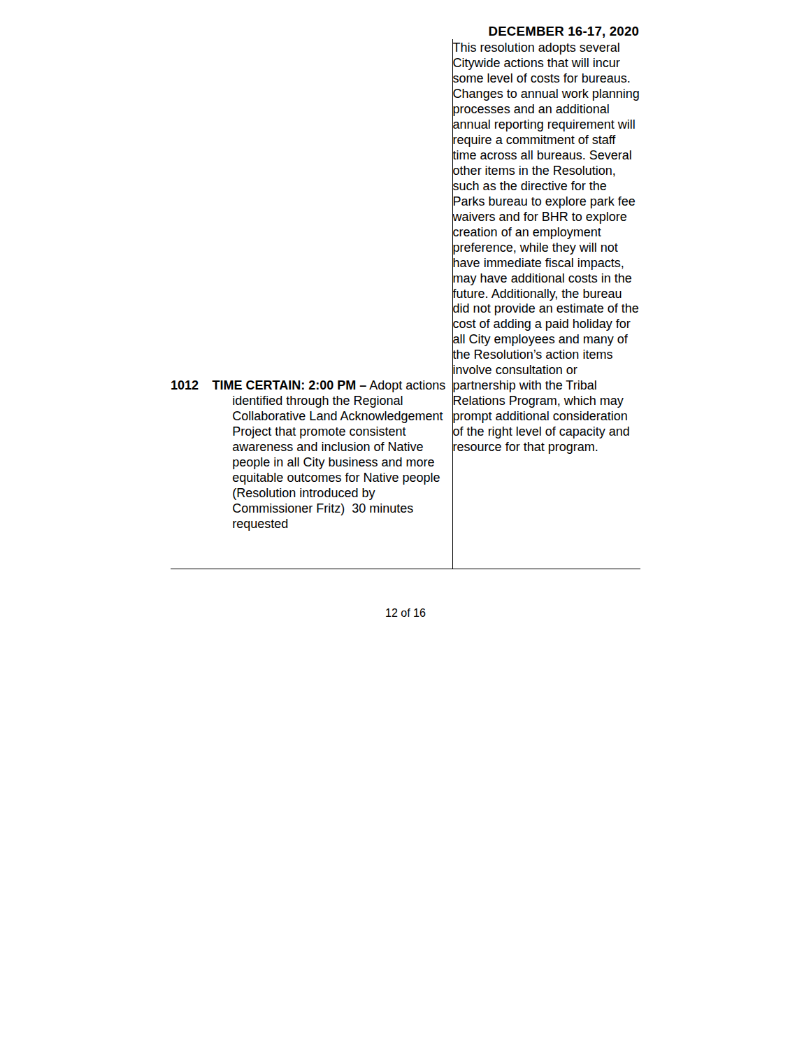DECEMBER 16-17, 2020
| 1012 TIME CERTAIN: 2:00 PM – Adopt actions identified through the Regional Collaborative Land Acknowledgement Project that promote consistent awareness and inclusion of Native people in all City business and more equitable outcomes for Native people (Resolution introduced by Commissioner Fritz) 30 minutes requested | This resolution adopts several Citywide actions that will incur some level of costs for bureaus. Changes to annual work planning processes and an additional annual reporting requirement will require a commitment of staff time across all bureaus. Several other items in the Resolution, such as the directive for the Parks bureau to explore park fee waivers and for BHR to explore creation of an employment preference, while they will not have immediate fiscal impacts, may have additional costs in the future. Additionally, the bureau did not provide an estimate of the cost of adding a paid holiday for all City employees and many of the Resolution’s action items involve consultation or partnership with the Tribal Relations Program, which may prompt additional consideration of the right level of capacity and resource for that program. |
12 of 16